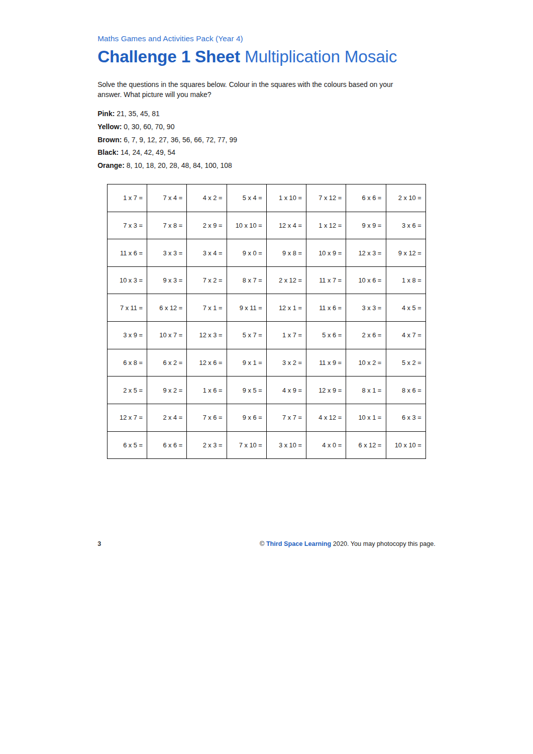Maths Games and Activities Pack (Year 4)
Challenge 1 Sheet Multiplication Mosaic
Solve the questions in the squares below. Colour in the squares with the colours based on your answer. What picture will you make?
Pink: 21, 35, 45, 81
Yellow: 0, 30, 60, 70, 90
Brown: 6, 7, 9, 12, 27, 36, 56, 66, 72, 77, 99
Black: 14, 24, 42, 49, 54
Orange: 8, 10, 18, 20, 28, 48, 84, 100, 108
| 1 x 7 = | 7 x 4 = | 4 x 2 = | 5 x 4 = | 1 x 10 = | 7 x 12 = | 6 x 6 = | 2 x 10 = |
| 7 x 3 = | 7 x 8 = | 2 x 9 = | 10 x 10 = | 12 x 4 = | 1 x 12 = | 9 x 9 = | 3 x 6 = |
| 11 x 6 = | 3 x 3 = | 3 x 4 = | 9 x 0 = | 9 x 8 = | 10 x 9 = | 12 x 3 = | 9 x 12 = |
| 10 x 3 = | 9 x 3 = | 7 x 2 = | 8 x 7 = | 2 x 12 = | 11 x 7 = | 10 x 6 = | 1 x 8 = |
| 7 x 11 = | 6 x 12 = | 7 x 1 = | 9 x 11 = | 12 x 1 = | 11 x 6 = | 3 x 3 = | 4 x 5 = |
| 3 x 9 = | 10 x 7 = | 12 x 3 = | 5 x 7 = | 1 x 7 = | 5 x 6 = | 2 x 6 = | 4 x 7 = |
| 6 x 8 = | 6 x 2 = | 12 x 6 = | 9 x 1 = | 3 x 2 = | 11 x 9 = | 10 x 2 = | 5 x 2 = |
| 2 x 5 = | 9 x 2 = | 1 x 6 = | 9 x 5 = | 4 x 9 = | 12 x 9 = | 8 x 1 = | 8 x 6 = |
| 12 x 7 = | 2 x 4 = | 7 x 6 = | 9 x 6 = | 7 x 7 = | 4 x 12 = | 10 x 1 = | 6 x 3 = |
| 6 x 5 = | 6 x 6 = | 2 x 3 = | 7 x 10 = | 3 x 10 = | 4 x 0 = | 6 x 12 = | 10 x 10 = |
3 © Third Space Learning 2020. You may photocopy this page.